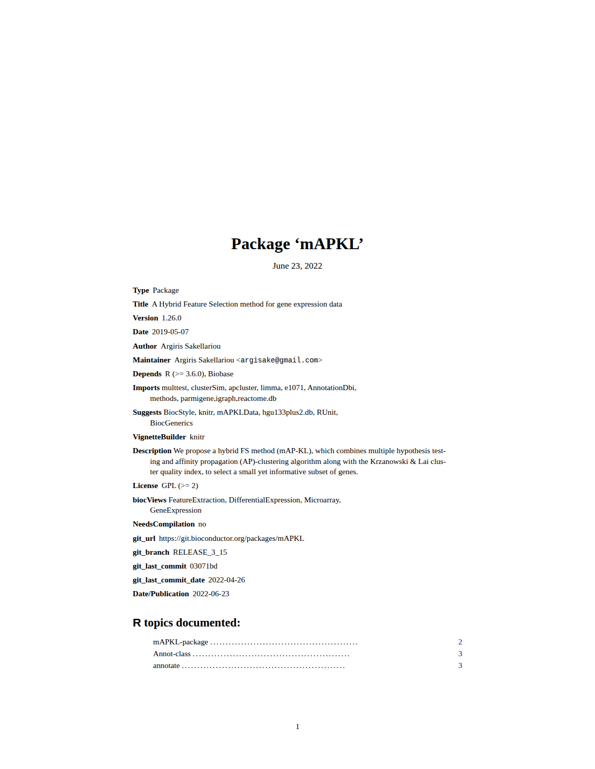Package ‘mAPKL’
June 23, 2022
Type
Package
Title
A Hybrid Feature Selection method for gene expression data
Version
1.26.0
Date
2019-05-07
Author
Argiris Sakellariou
Maintainer
Argiris Sakellariou <argisake@gmail.com>
Depends
R (>= 3.6.0), Biobase
Imports multtest, clusterSim, apcluster, limma, e1071, AnnotationDbi,
methods, parmigene,igraph,reactome.db
Suggests BiocStyle, knitr, mAPKLData, hgu133plus2.db, RUnit,
BiocGenerics
VignetteBuilder
knitr
Description We propose a hybrid FS method (mAP-KL), which combines multiple hypothesis test-
ing and affinity propagation (AP)-clustering algorithm along with the Krzanowski & Lai clus-
ter quality index, to select a small yet informative subset of genes.
License
GPL (>= 2)
biocViews FeatureExtraction, DifferentialExpression, Microarray,
GeneExpression
NeedsCompilation
no
git_url
https://git.bioconductor.org/packages/mAPKL
git_branch
RELEASE_3_15
git_last_commit
03071bd
git_last_commit_date
2022-04-26
Date/Publication
2022-06-23
R topics documented:
mAPKL-package................................................ 2
Annot-class................................................... 3
annotate..................................................... 3
1